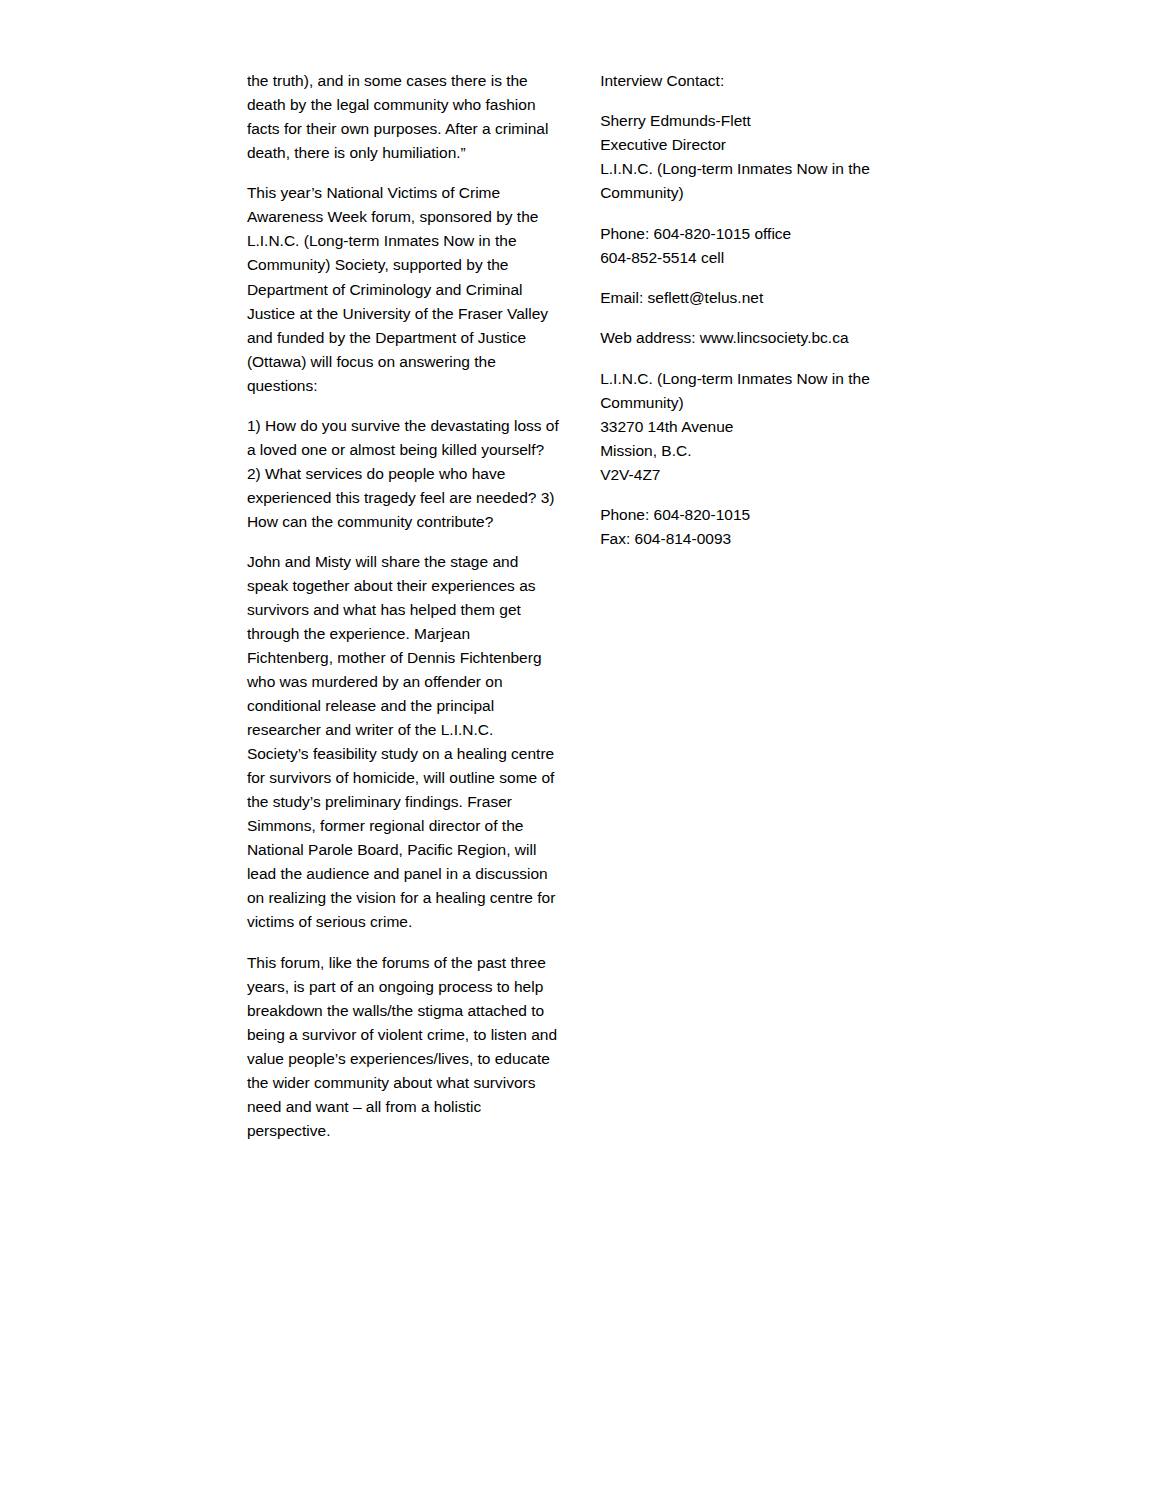the truth), and in some cases there is the death by the legal community who fashion facts for their own purposes. After a criminal death, there is only humiliation.”
This year’s National Victims of Crime Awareness Week forum, sponsored by the L.I.N.C. (Long-term Inmates Now in the Community) Society, supported by the Department of Criminology and Criminal Justice at the University of the Fraser Valley and funded by the Department of Justice (Ottawa) will focus on answering the questions:
1) How do you survive the devastating loss of a loved one or almost being killed yourself? 2) What services do people who have experienced this tragedy feel are needed? 3) How can the community contribute?
John and Misty will share the stage and speak together about their experiences as survivors and what has helped them get through the experience. Marjean Fichtenberg, mother of Dennis Fichtenberg who was murdered by an offender on conditional release and the principal researcher and writer of the L.I.N.C. Society’s feasibility study on a healing centre for survivors of homicide, will outline some of the study’s preliminary findings. Fraser Simmons, former regional director of the National Parole Board, Pacific Region, will lead the audience and panel in a discussion on realizing the vision for a healing centre for victims of serious crime.
This forum, like the forums of the past three years, is part of an ongoing process to help breakdown the walls/the stigma attached to being a survivor of violent crime, to listen and value people’s experiences/lives, to educate the wider community about what survivors need and want – all from a holistic perspective.
Interview Contact:
Sherry Edmunds-Flett
Executive Director
L.I.N.C. (Long-term Inmates Now in the Community)
Phone: 604-820-1015 office
604-852-5514 cell
Email: seflett@telus.net
Web address: www.lincsociety.bc.ca
L.I.N.C. (Long-term Inmates Now in the Community)
33270 14th Avenue
Mission, B.C.
V2V-4Z7
Phone: 604-820-1015
Fax: 604-814-0093